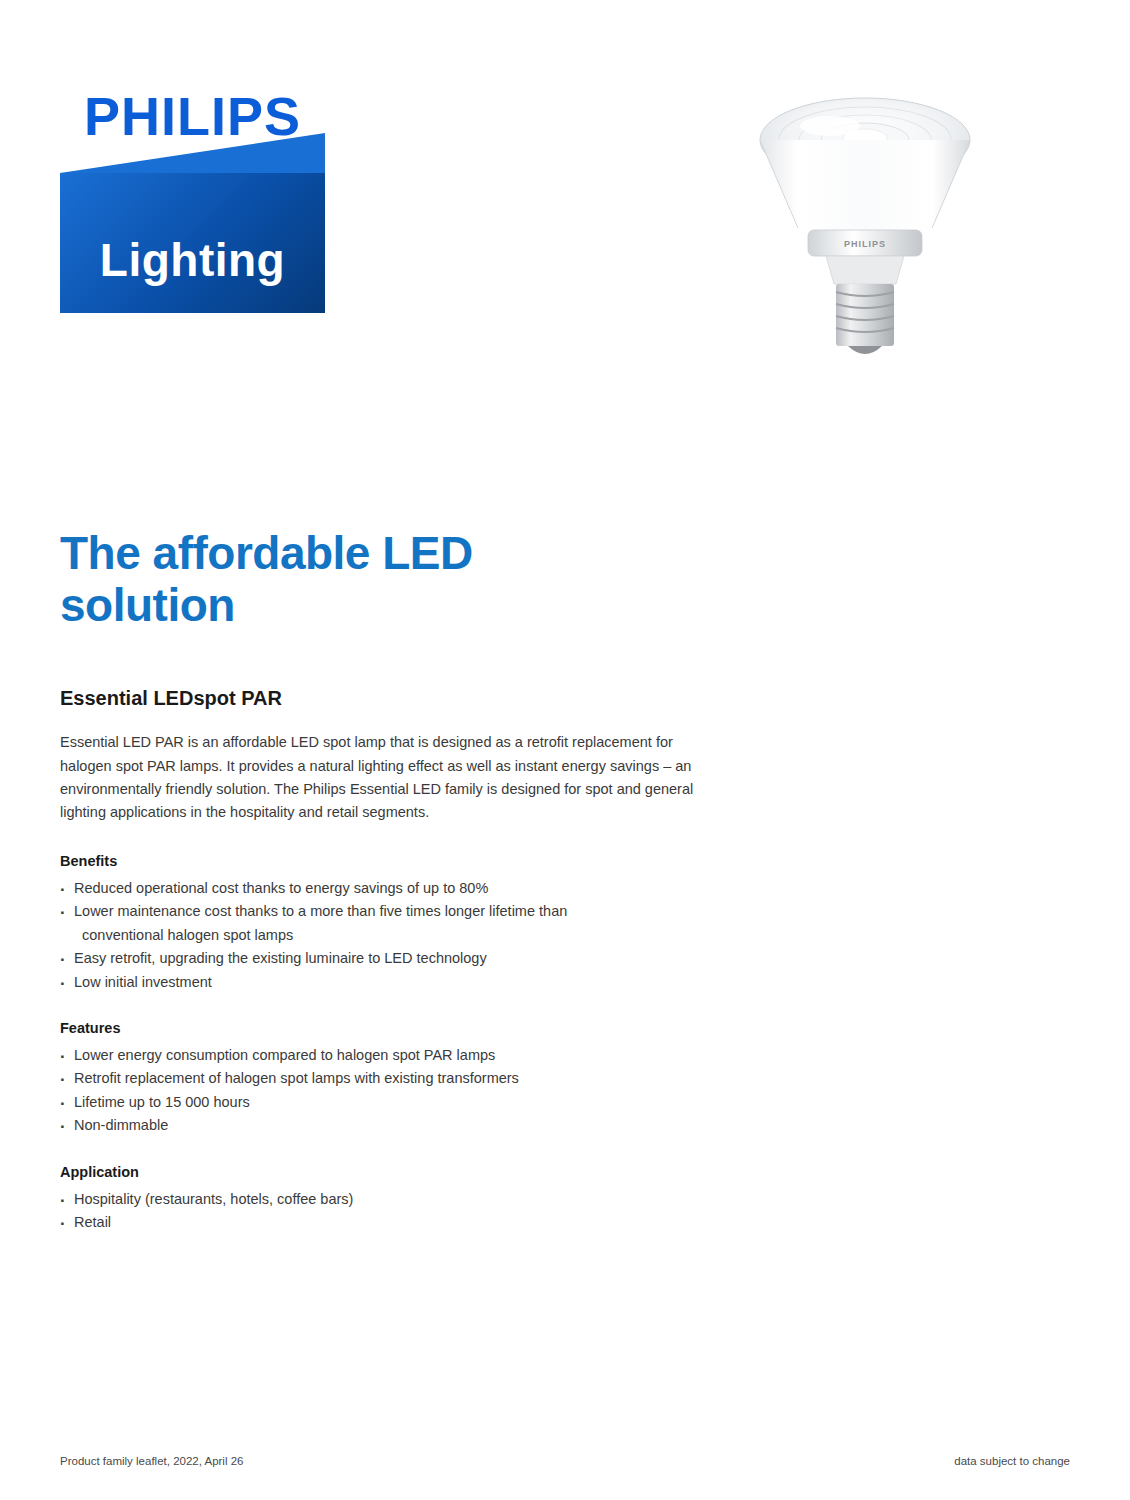PHILIPS
Lighting
PHILIPS
The affordable LED
solution
Essential LEDspot PAR
Essential LED PAR is an affordable LED spot lamp that is designed as a retrofit replacement for halogen spot PAR lamps. It provides a natural lighting effect as well as instant energy savings – an environmentally friendly solution. The Philips Essential LED family is designed for spot and general lighting applications in the hospitality and retail segments.
Benefits
Reduced operational cost thanks to energy savings of up to 80%
Lower maintenance cost thanks to a more than five times longer lifetime than
conventional halogen spot lamps
Easy retrofit, upgrading the existing luminaire to LED technology
Low initial investment
Features
Lower energy consumption compared to halogen spot PAR lamps
Retrofit replacement of halogen spot lamps with existing transformers
Lifetime up to 15 000 hours
Non-dimmable
Application
Hospitality (restaurants, hotels, coffee bars)
Retail
Product family leaflet, 2022, April 26 data subject to change